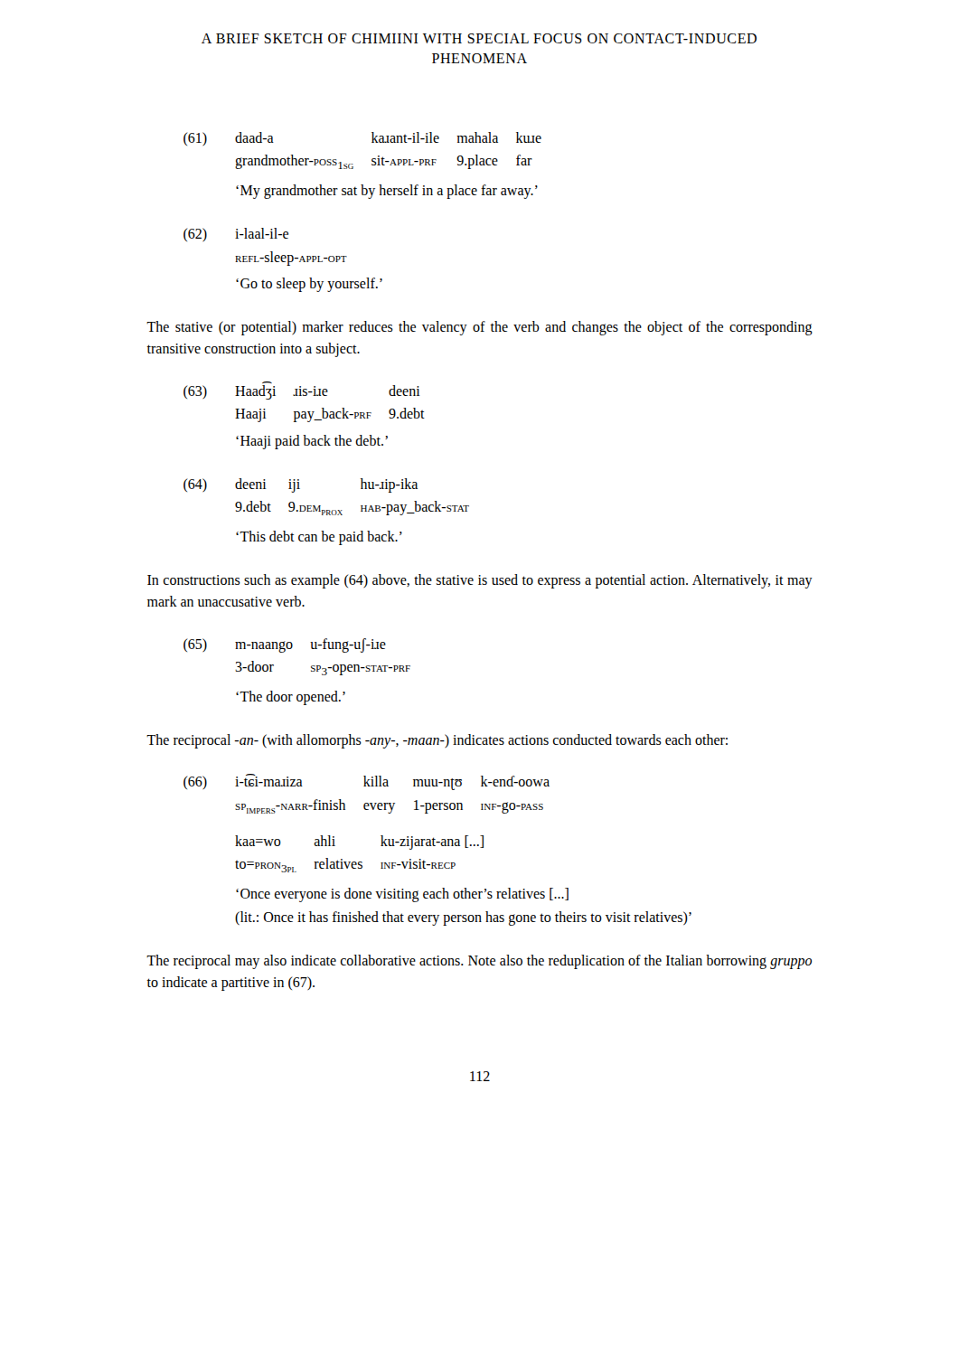A brief sketch of Chimiini with special focus on contact-induced
phenomena
(61)
daad-a kaɹant-il-ile mahala kuɹe
grandmother-poss1sg sit-appl-prf 9.place far
‘My grandmother sat by herself in a place far away.’
(62)
i-laal-il-e
refl-sleep-appl-opt
‘Go to sleep by yourself.’
The stative (or potential) marker reduces the valency of the verb and changes the object of the corresponding transitive construction into a subject.
(63)
Haad͡ʒi ɹis-iɹe deeni
Haaji pay_back-prf 9.debt
‘Haaji paid back the debt.’
(64)
deeni iji hu-ɹip-ika
9.debt 9.demprox hab-pay_back-stat
‘This debt can be paid back.’
In constructions such as example (64) above, the stative is used to express a potential action. Alternatively, it may mark an unaccusative verb.
(65)
m-naango u-fung-uʃ-iɹe
3-door sp3-open-stat-prf
‘The door opened.’
The reciprocal -an- (with allomorphs -any-, -maan-) indicates actions conducted towards each other:
(66)
i-t͡ɕi-maɹiza killa muu-nʈʊ k-enɗ-oowa
spimpers-narr-finish every 1-person inf-go-pass
kaa=wo ahli ku-zijarat-ana [...]
to=pron3pl relatives inf-visit-recp
‘Once everyone is done visiting each other’s relatives [...]
(lit.: Once it has finished that every person has gone to theirs to visit relatives)’
The reciprocal may also indicate collaborative actions. Note also the reduplication of the Italian borrowing gruppo to indicate a partitive in (67).
112